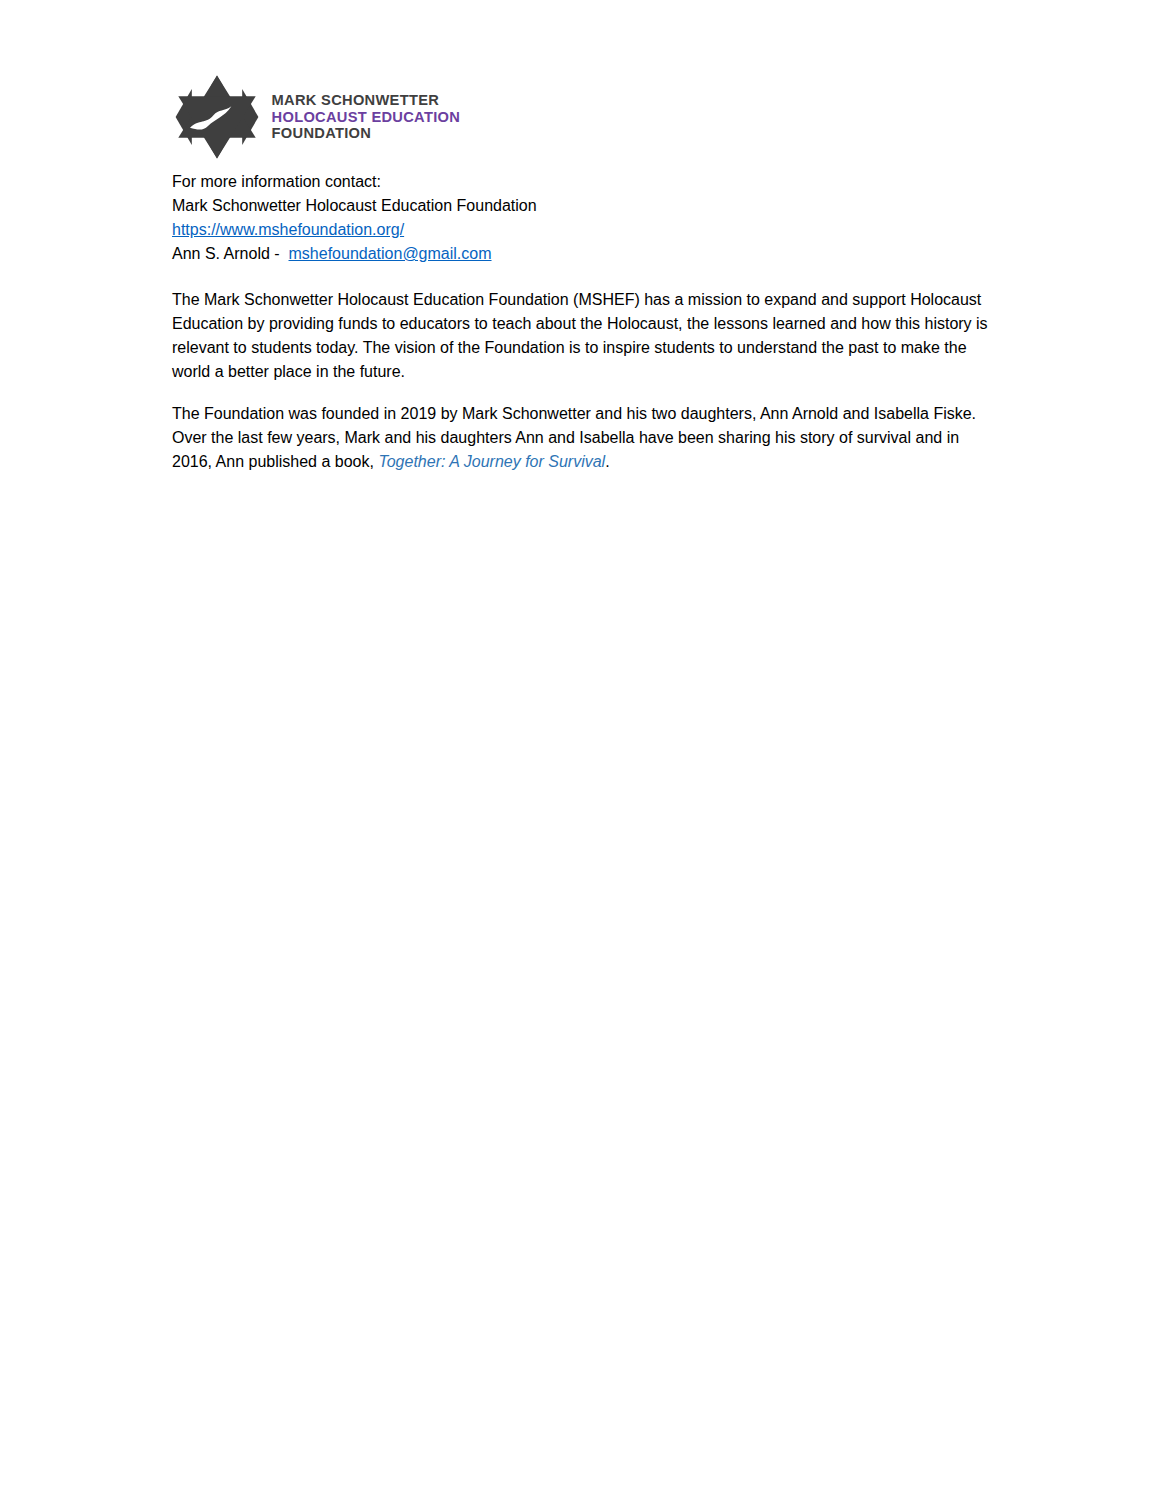MARK SCHONWETTER
HOLOCAUST EDUCATION
FOUNDATION
For more information contact:
Mark Schonwetter Holocaust Education Foundation
https://www.mshefoundation.org/
Ann S. Arnold - mshefoundation@gmail.com
The Mark Schonwetter Holocaust Education Foundation (MSHEF) has a mission to expand and support Holocaust Education by providing funds to educators to teach about the Holocaust, the lessons learned and how this history is relevant to students today. The vision of the Foundation is to inspire students to understand the past to make the world a better place in the future.
The Foundation was founded in 2019 by Mark Schonwetter and his two daughters, Ann Arnold and Isabella Fiske. Over the last few years, Mark and his daughters Ann and Isabella have been sharing his story of survival and in 2016, Ann published a book, Together: A Journey for Survival.